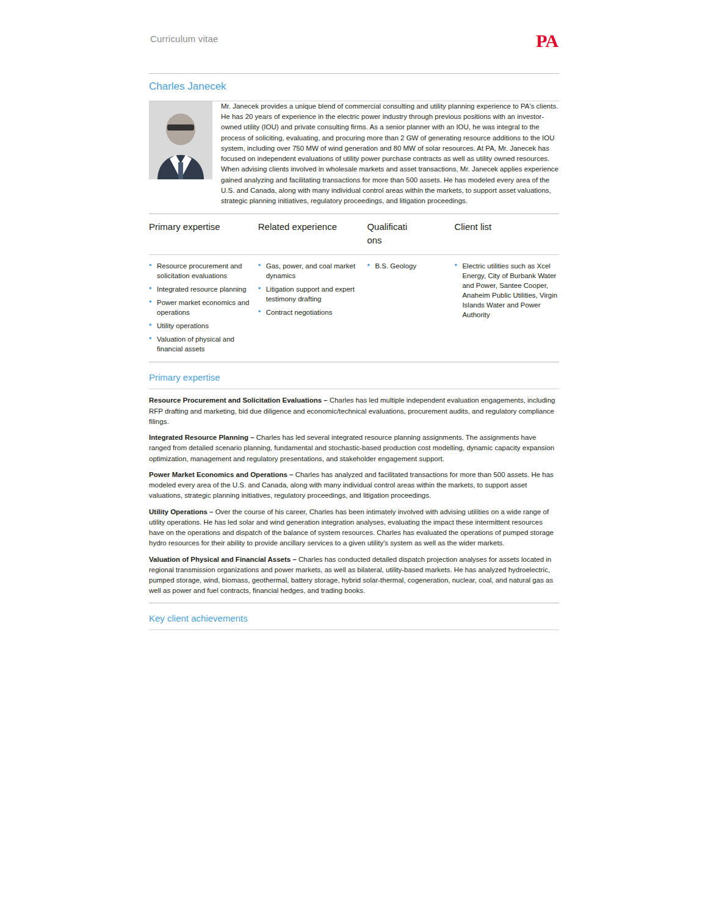Curriculum vitae
PA
Charles Janecek
Mr. Janecek provides a unique blend of commercial consulting and utility planning experience to PA's clients. He has 20 years of experience in the electric power industry through previous positions with an investor-owned utility (IOU) and private consulting firms. As a senior planner with an IOU, he was integral to the process of soliciting, evaluating, and procuring more than 2 GW of generating resource additions to the IOU system, including over 750 MW of wind generation and 80 MW of solar resources. At PA, Mr. Janecek has focused on independent evaluations of utility power purchase contracts as well as utility owned resources. When advising clients involved in wholesale markets and asset transactions, Mr. Janecek applies experience gained analyzing and facilitating transactions for more than 500 assets. He has modeled every area of the U.S. and Canada, along with many individual control areas within the markets, to support asset valuations, strategic planning initiatives, regulatory proceedings, and litigation proceedings.
| Primary expertise | Related experience | Qualificati ons | Client list |
| --- | --- | --- | --- |
| Resource procurement and solicitation evaluations Integrated resource planning Power market economics and operations Utility operations Valuation of physical and financial assets | Gas, power, and coal market dynamics Litigation support and expert testimony drafting Contract negotiations | B.S. Geology | Electric utilities such as Xcel Energy, City of Burbank Water and Power, Santee Cooper, Anaheim Public Utilities, Virgin Islands Water and Power Authority |
Primary expertise
Resource Procurement and Solicitation Evaluations – Charles has led multiple independent evaluation engagements, including RFP drafting and marketing, bid due diligence and economic/technical evaluations, procurement audits, and regulatory compliance filings.
Integrated Resource Planning – Charles has led several integrated resource planning assignments. The assignments have ranged from detailed scenario planning, fundamental and stochastic-based production cost modelling, dynamic capacity expansion optimization, management and regulatory presentations, and stakeholder engagement support.
Power Market Economics and Operations – Charles has analyzed and facilitated transactions for more than 500 assets. He has modeled every area of the U.S. and Canada, along with many individual control areas within the markets, to support asset valuations, strategic planning initiatives, regulatory proceedings, and litigation proceedings.
Utility Operations – Over the course of his career, Charles has been intimately involved with advising utilities on a wide range of utility operations. He has led solar and wind generation integration analyses, evaluating the impact these intermittent resources have on the operations and dispatch of the balance of system resources. Charles has evaluated the operations of pumped storage hydro resources for their ability to provide ancillary services to a given utility's system as well as the wider markets.
Valuation of Physical and Financial Assets – Charles has conducted detailed dispatch projection analyses for assets located in regional transmission organizations and power markets, as well as bilateral, utility-based markets. He has analyzed hydroelectric, pumped storage, wind, biomass, geothermal, battery storage, hybrid solar-thermal, cogeneration, nuclear, coal, and natural gas as well as power and fuel contracts, financial hedges, and trading books.
Key client achievements